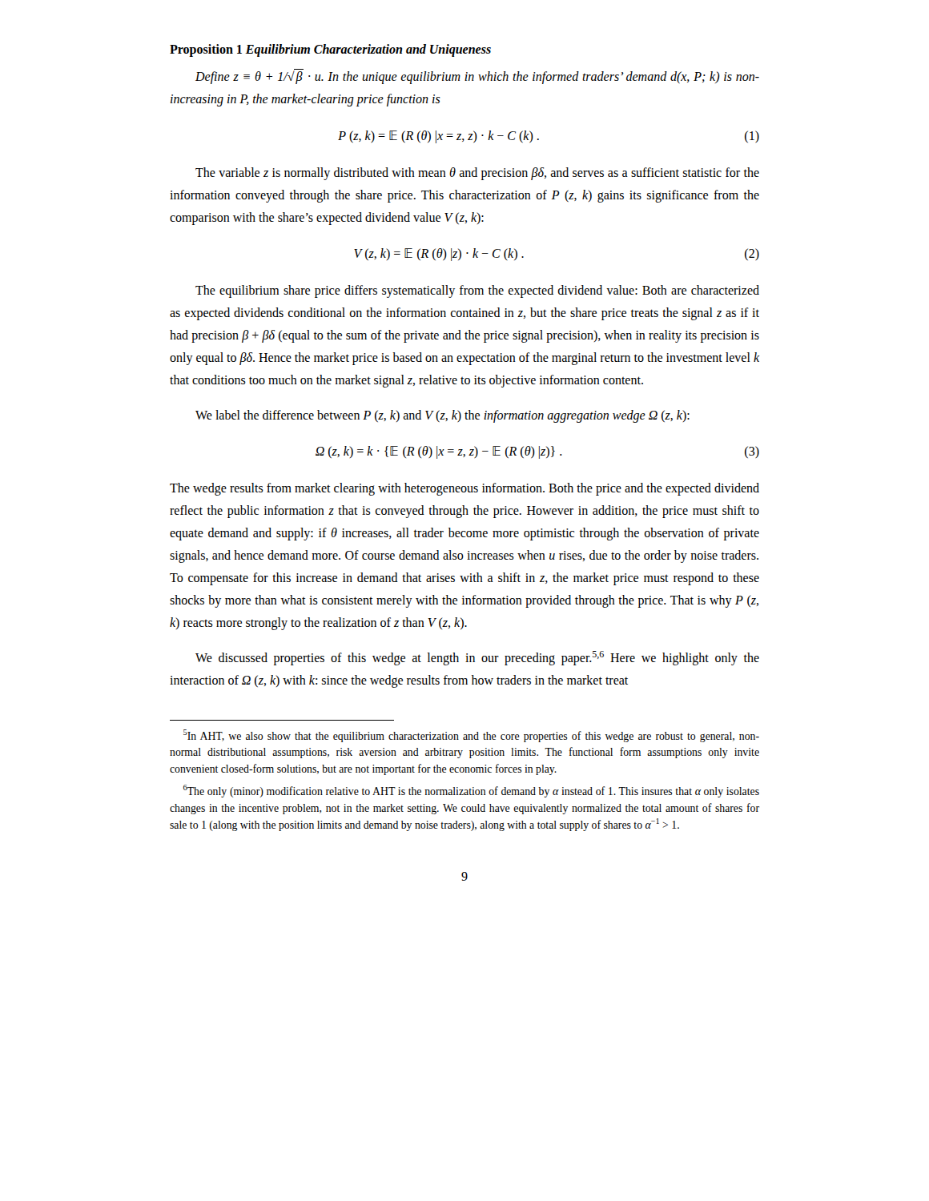Proposition 1 Equilibrium Characterization and Uniqueness
Define z ≡ θ + 1/√β · u. In the unique equilibrium in which the informed traders’ demand d(x, P; k) is non-increasing in P, the market-clearing price function is
P (z, k) = 𝔼 (R (θ) |x = z, z) · k − C (k) . (1)
The variable z is normally distributed with mean θ and precision βδ, and serves as a sufficient statistic for the information conveyed through the share price. This characterization of P (z, k) gains its significance from the comparison with the share’s expected dividend value V (z, k):
V (z, k) = 𝔼 (R (θ) |z) · k − C (k) . (2)
The equilibrium share price differs systematically from the expected dividend value: Both are characterized as expected dividends conditional on the information contained in z, but the share price treats the signal z as if it had precision β + βδ (equal to the sum of the private and the price signal precision), when in reality its precision is only equal to βδ. Hence the market price is based on an expectation of the marginal return to the investment level k that conditions too much on the market signal z, relative to its objective information content.
We label the difference between P (z, k) and V (z, k) the information aggregation wedge Ω (z, k):
Ω (z, k) = k · {𝔼 (R (θ) |x = z, z) − 𝔼 (R (θ) |z)} . (3)
The wedge results from market clearing with heterogeneous information. Both the price and the expected dividend reflect the public information z that is conveyed through the price. However in addition, the price must shift to equate demand and supply: if θ increases, all trader become more optimistic through the observation of private signals, and hence demand more. Of course demand also increases when u rises, due to the order by noise traders. To compensate for this increase in demand that arises with a shift in z, the market price must respond to these shocks by more than what is consistent merely with the information provided through the price. That is why P (z, k) reacts more strongly to the realization of z than V (z, k).
We discussed properties of this wedge at length in our preceding paper.5,6 Here we highlight only the interaction of Ω (z, k) with k: since the wedge results from how traders in the market treat
5In AHT, we also show that the equilibrium characterization and the core properties of this wedge are robust to general, non-normal distributional assumptions, risk aversion and arbitrary position limits. The functional form assumptions only invite convenient closed-form solutions, but are not important for the economic forces in play.
6The only (minor) modification relative to AHT is the normalization of demand by α instead of 1. This insures that α only isolates changes in the incentive problem, not in the market setting. We could have equivalently normalized the total amount of shares for sale to 1 (along with the position limits and demand by noise traders), along with a total supply of shares to α−1 > 1.
9